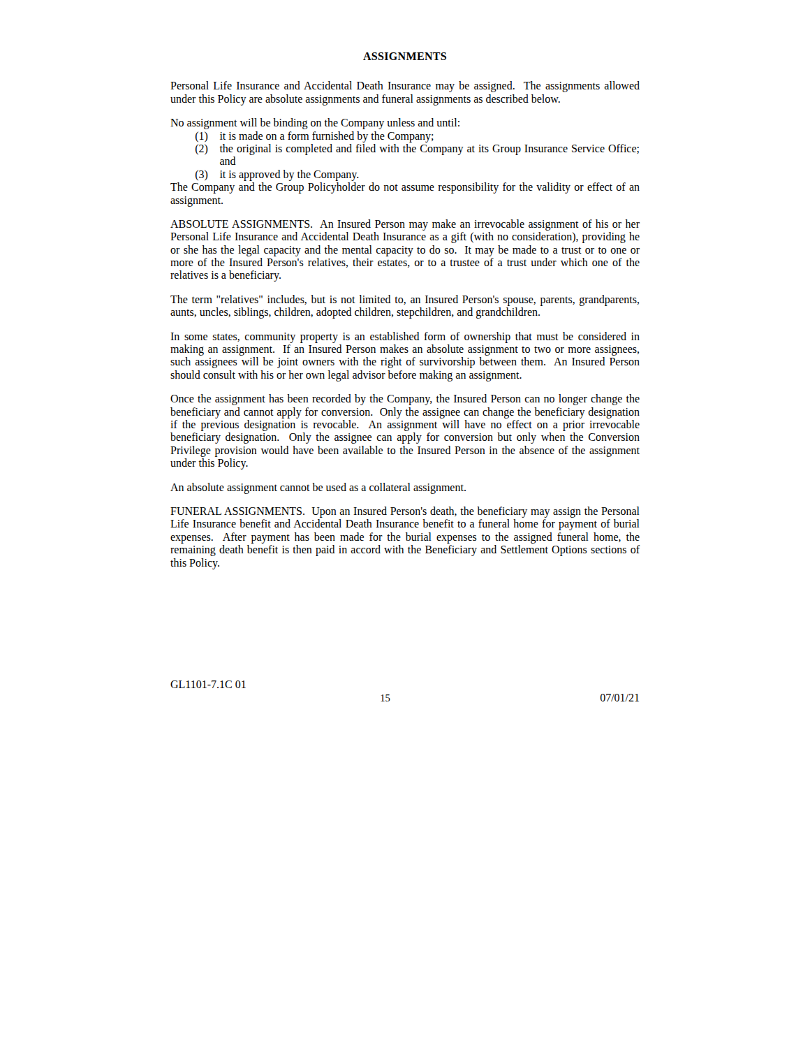ASSIGNMENTS
Personal Life Insurance and Accidental Death Insurance may be assigned. The assignments allowed under this Policy are absolute assignments and funeral assignments as described below.
No assignment will be binding on the Company unless and until:
(1) it is made on a form furnished by the Company;
(2) the original is completed and filed with the Company at its Group Insurance Service Office; and
(3) it is approved by the Company.
The Company and the Group Policyholder do not assume responsibility for the validity or effect of an assignment.
ABSOLUTE ASSIGNMENTS. An Insured Person may make an irrevocable assignment of his or her Personal Life Insurance and Accidental Death Insurance as a gift (with no consideration), providing he or she has the legal capacity and the mental capacity to do so. It may be made to a trust or to one or more of the Insured Person's relatives, their estates, or to a trustee of a trust under which one of the relatives is a beneficiary.
The term "relatives" includes, but is not limited to, an Insured Person's spouse, parents, grandparents, aunts, uncles, siblings, children, adopted children, stepchildren, and grandchildren.
In some states, community property is an established form of ownership that must be considered in making an assignment. If an Insured Person makes an absolute assignment to two or more assignees, such assignees will be joint owners with the right of survivorship between them. An Insured Person should consult with his or her own legal advisor before making an assignment.
Once the assignment has been recorded by the Company, the Insured Person can no longer change the beneficiary and cannot apply for conversion. Only the assignee can change the beneficiary designation if the previous designation is revocable. An assignment will have no effect on a prior irrevocable beneficiary designation. Only the assignee can apply for conversion but only when the Conversion Privilege provision would have been available to the Insured Person in the absence of the assignment under this Policy.
An absolute assignment cannot be used as a collateral assignment.
FUNERAL ASSIGNMENTS. Upon an Insured Person's death, the beneficiary may assign the Personal Life Insurance benefit and Accidental Death Insurance benefit to a funeral home for payment of burial expenses. After payment has been made for the burial expenses to the assigned funeral home, the remaining death benefit is then paid in accord with the Beneficiary and Settlement Options sections of this Policy.
GL1101-7.1C 01
15
07/01/21